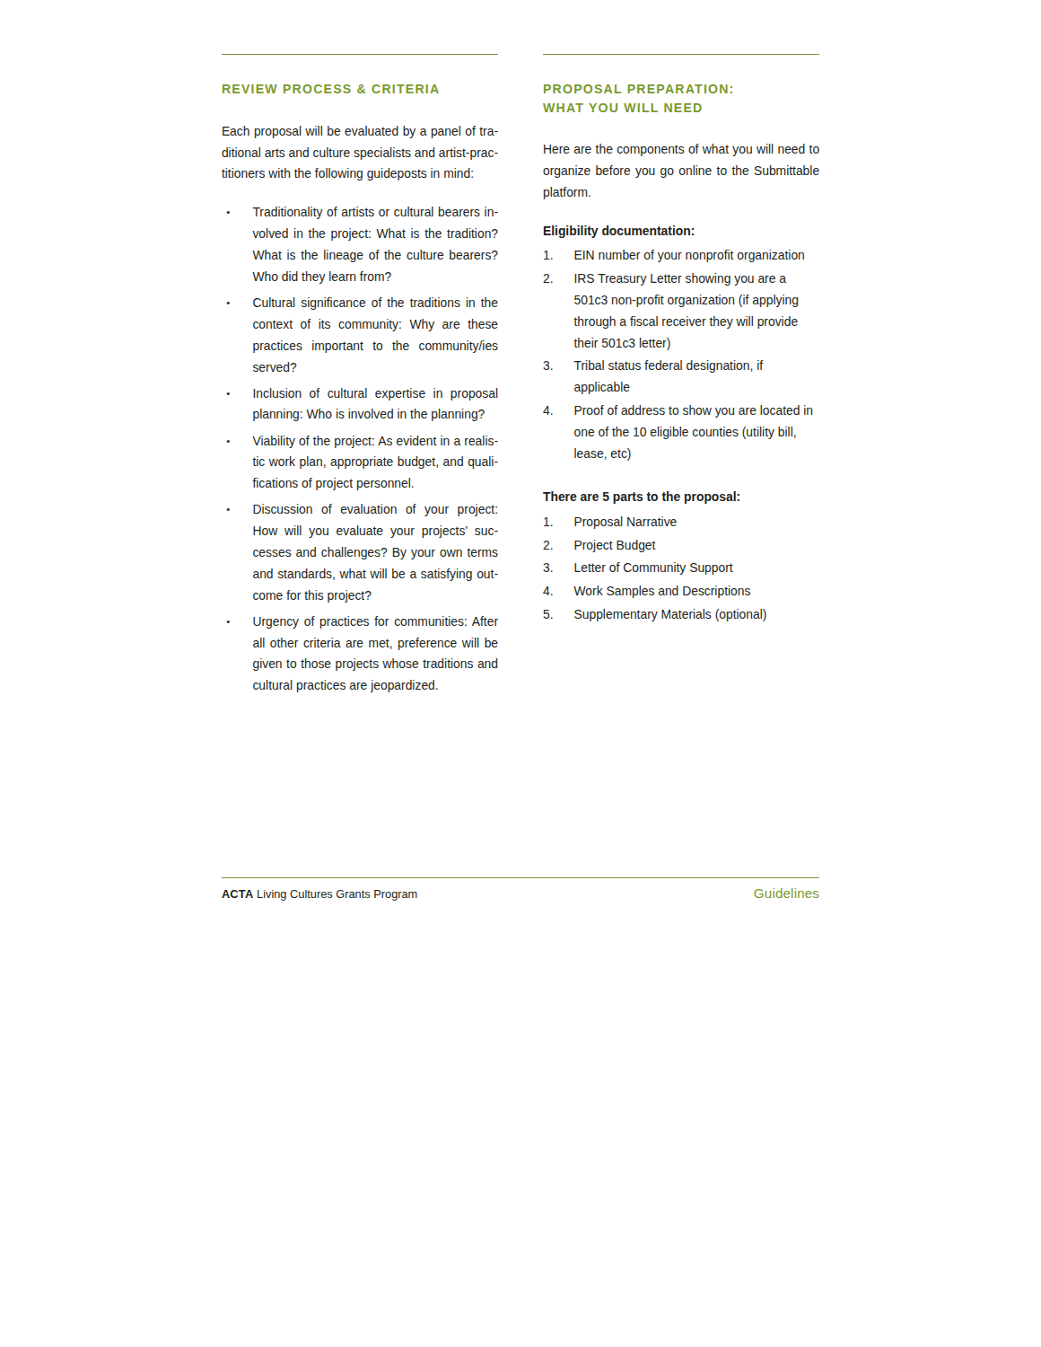Review Process & Criteria
Each proposal will be evaluated by a panel of traditional arts and culture specialists and artist-practitioners with the following guideposts in mind:
Traditionality of artists or cultural bearers involved in the project: What is the tradition? What is the lineage of the culture bearers? Who did they learn from?
Cultural significance of the traditions in the context of its community: Why are these practices important to the community/ies served?
Inclusion of cultural expertise in proposal planning: Who is involved in the planning?
Viability of the project: As evident in a realistic work plan, appropriate budget, and qualifications of project personnel.
Discussion of evaluation of your project: How will you evaluate your projects’ successes and challenges? By your own terms and standards, what will be a satisfying outcome for this project?
Urgency of practices for communities: After all other criteria are met, preference will be given to those projects whose traditions and cultural practices are jeopardized.
Proposal Preparation:
What You Will Need
Here are the components of what you will need to organize before you go online to the Submittable platform.
Eligibility documentation:
EIN number of your nonprofit organization
IRS Treasury Letter showing you are a 501c3 non-profit organization (if applying through a fiscal receiver they will provide their 501c3 letter)
Tribal status federal designation, if applicable
Proof of address to show you are located in one of the 10 eligible counties (utility bill, lease, etc)
There are 5 parts to the proposal:
Proposal Narrative
Project Budget
Letter of Community Support
Work Samples and Descriptions
Supplementary Materials (optional)
ACTA Living Cultures Grants Program
Guidelines